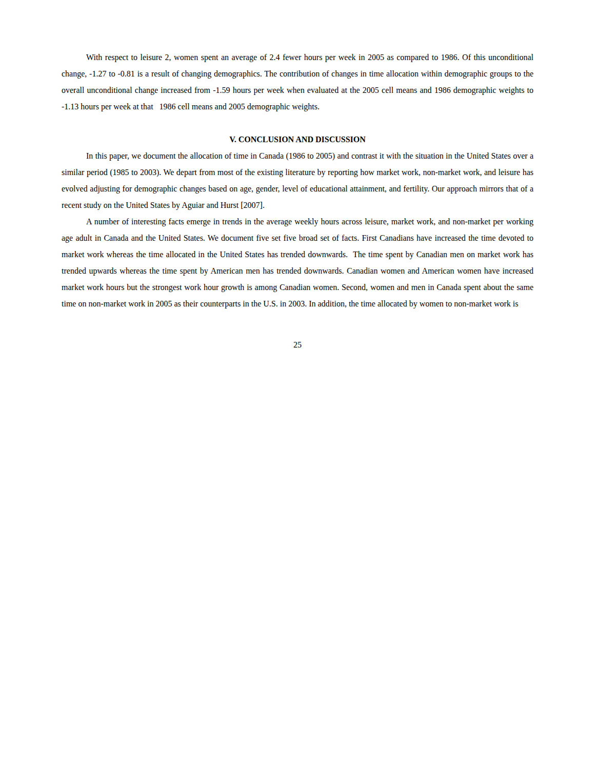With respect to leisure 2, women spent an average of 2.4 fewer hours per week in 2005 as compared to 1986. Of this unconditional change, -1.27 to -0.81 is a result of changing demographics. The contribution of changes in time allocation within demographic groups to the overall unconditional change increased from -1.59 hours per week when evaluated at the 2005 cell means and 1986 demographic weights to -1.13 hours per week at that 1986 cell means and 2005 demographic weights.
V. CONCLUSION AND DISCUSSION
In this paper, we document the allocation of time in Canada (1986 to 2005) and contrast it with the situation in the United States over a similar period (1985 to 2003). We depart from most of the existing literature by reporting how market work, non-market work, and leisure has evolved adjusting for demographic changes based on age, gender, level of educational attainment, and fertility. Our approach mirrors that of a recent study on the United States by Aguiar and Hurst [2007].
A number of interesting facts emerge in trends in the average weekly hours across leisure, market work, and non-market per working age adult in Canada and the United States. We document five set five broad set of facts. First Canadians have increased the time devoted to market work whereas the time allocated in the United States has trended downwards. The time spent by Canadian men on market work has trended upwards whereas the time spent by American men has trended downwards. Canadian women and American women have increased market work hours but the strongest work hour growth is among Canadian women. Second, women and men in Canada spent about the same time on non-market work in 2005 as their counterparts in the U.S. in 2003. In addition, the time allocated by women to non-market work is
25